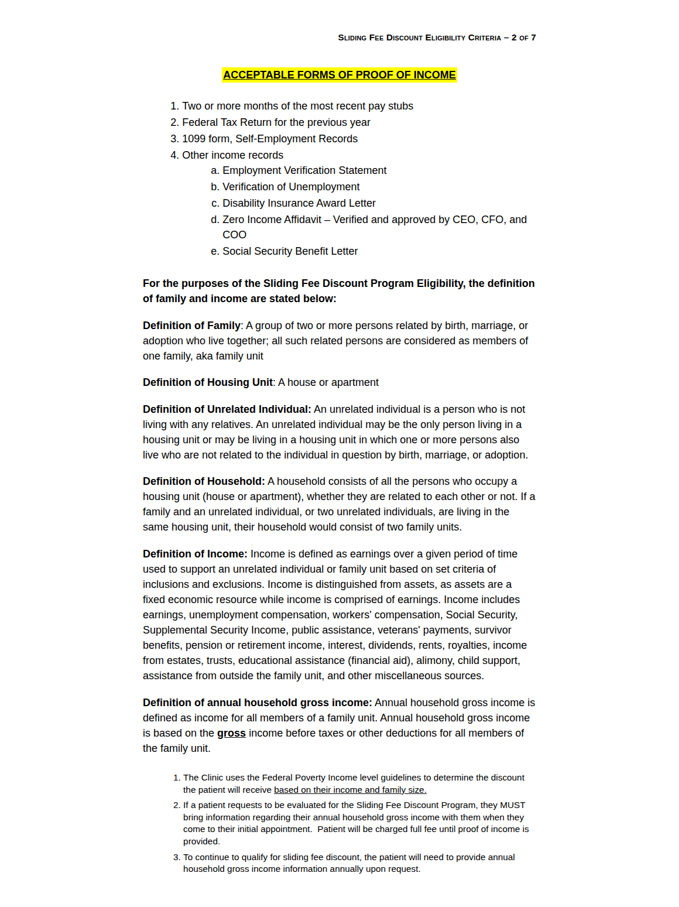Sliding Fee Discount Eligibility Criteria – 2 of 7
ACCEPTABLE FORMS OF PROOF OF INCOME
Two or more months of the most recent pay stubs
Federal Tax Return for the previous year
1099 form, Self-Employment Records
Other income records
Employment Verification Statement
Verification of Unemployment
Disability Insurance Award Letter
Zero Income Affidavit – Verified and approved by CEO, CFO, and COO
Social Security Benefit Letter
For the purposes of the Sliding Fee Discount Program Eligibility, the definition of family and income are stated below:
Definition of Family: A group of two or more persons related by birth, marriage, or adoption who live together; all such related persons are considered as members of one family, aka family unit
Definition of Housing Unit: A house or apartment
Definition of Unrelated Individual: An unrelated individual is a person who is not living with any relatives. An unrelated individual may be the only person living in a housing unit or may be living in a housing unit in which one or more persons also live who are not related to the individual in question by birth, marriage, or adoption.
Definition of Household: A household consists of all the persons who occupy a housing unit (house or apartment), whether they are related to each other or not. If a family and an unrelated individual, or two unrelated individuals, are living in the same housing unit, their household would consist of two family units.
Definition of Income: Income is defined as earnings over a given period of time used to support an unrelated individual or family unit based on set criteria of inclusions and exclusions. Income is distinguished from assets, as assets are a fixed economic resource while income is comprised of earnings. Income includes earnings, unemployment compensation, workers' compensation, Social Security, Supplemental Security Income, public assistance, veterans' payments, survivor benefits, pension or retirement income, interest, dividends, rents, royalties, income from estates, trusts, educational assistance (financial aid), alimony, child support, assistance from outside the family unit, and other miscellaneous sources.
Definition of annual household gross income: Annual household gross income is defined as income for all members of a family unit. Annual household gross income is based on the gross income before taxes or other deductions for all members of the family unit.
The Clinic uses the Federal Poverty Income level guidelines to determine the discount the patient will receive based on their income and family size.
If a patient requests to be evaluated for the Sliding Fee Discount Program, they MUST bring information regarding their annual household gross income with them when they come to their initial appointment. Patient will be charged full fee until proof of income is provided.
To continue to qualify for sliding fee discount, the patient will need to provide annual household gross income information annually upon request.